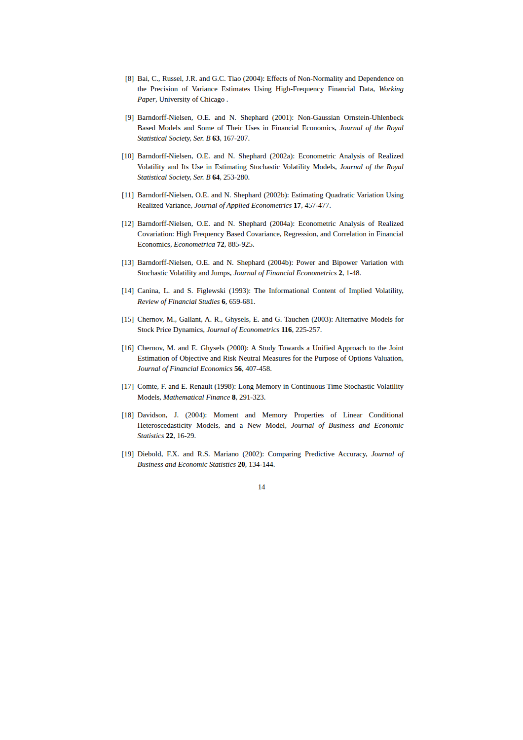[8] Bai, C., Russel, J.R. and G.C. Tiao (2004): Effects of Non-Normality and Dependence on the Precision of Variance Estimates Using High-Frequency Financial Data, Working Paper, University of Chicago .
[9] Barndorff-Nielsen, O.E. and N. Shephard (2001): Non-Gaussian Ornstein-Uhlenbeck Based Models and Some of Their Uses in Financial Economics, Journal of the Royal Statistical Society, Ser. B 63, 167-207.
[10] Barndorff-Nielsen, O.E. and N. Shephard (2002a): Econometric Analysis of Realized Volatility and Its Use in Estimating Stochastic Volatility Models, Journal of the Royal Statistical Society, Ser. B 64, 253-280.
[11] Barndorff-Nielsen, O.E. and N. Shephard (2002b): Estimating Quadratic Variation Using Realized Variance, Journal of Applied Econometrics 17, 457-477.
[12] Barndorff-Nielsen, O.E. and N. Shephard (2004a): Econometric Analysis of Realized Covariation: High Frequency Based Covariance, Regression, and Correlation in Financial Economics, Econometrica 72, 885-925.
[13] Barndorff-Nielsen, O.E. and N. Shephard (2004b): Power and Bipower Variation with Stochastic Volatility and Jumps, Journal of Financial Econometrics 2, 1-48.
[14] Canina, L. and S. Figlewski (1993): The Informational Content of Implied Volatility, Review of Financial Studies 6, 659-681.
[15] Chernov, M., Gallant, A. R., Ghysels, E. and G. Tauchen (2003): Alternative Models for Stock Price Dynamics, Journal of Econometrics 116, 225-257.
[16] Chernov, M. and E. Ghysels (2000): A Study Towards a Unified Approach to the Joint Estimation of Objective and Risk Neutral Measures for the Purpose of Options Valuation, Journal of Financial Economics 56, 407-458.
[17] Comte, F. and E. Renault (1998): Long Memory in Continuous Time Stochastic Volatility Models, Mathematical Finance 8, 291-323.
[18] Davidson, J. (2004): Moment and Memory Properties of Linear Conditional Heteroscedasticity Models, and a New Model, Journal of Business and Economic Statistics 22, 16-29.
[19] Diebold, F.X. and R.S. Mariano (2002): Comparing Predictive Accuracy, Journal of Business and Economic Statistics 20, 134-144.
14